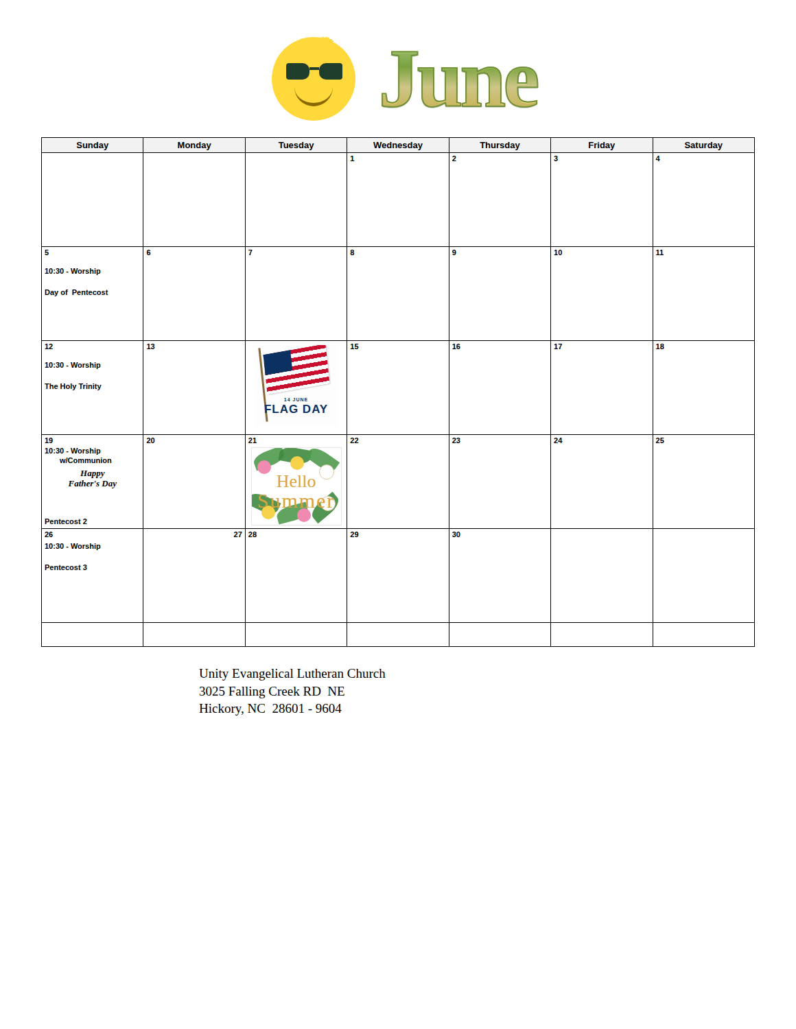June
| Sunday | Monday | Tuesday | Wednesday | Thursday | Friday | Saturday |
| --- | --- | --- | --- | --- | --- | --- |
| | | | 1 | 2 | 3 | 4 |
| 5 10:30 - Worship Day of Pentecost | 6 | 7 | 8 | 9 | 10 | 11 |
| 12 10:30 - Worship The Holy Trinity | 13 | 14 JUNE FLAG DAY | 15 | 16 | 17 | 18 |
| 19 10:30 - Worship w/Communion Happy Father's Day Pentecost 2 | 20 | 21 Hello Summer | 22 | 23 | 24 | 25 |
| 26 10:30 - Worship Pentecost 3 | 27 | 28 | 29 | 30 | | |
Unity Evangelical Lutheran Church
3025 Falling Creek RD NE
Hickory, NC 28601 - 9604